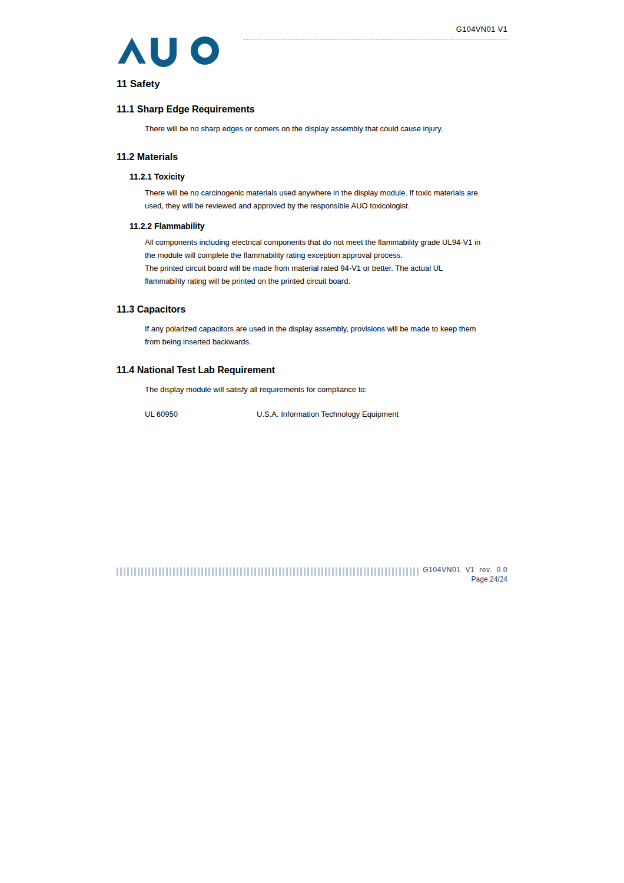G104VN01 V1
11 Safety
11.1 Sharp Edge Requirements
There will be no sharp edges or comers on the display assembly that could cause injury.
11.2 Materials
11.2.1 Toxicity
There will be no carcinogenic materials used anywhere in the display module. If toxic materials are
used, they will be reviewed and approved by the responsible AUO toxicologist.
11.2.2 Flammability
All components including electrical components that do not meet the flammability grade UL94-V1 in
the module will complete the flammability rating exception approval process.
The printed circuit board will be made from material rated 94-V1 or better. The actual UL
flammability rating will be printed on the printed circuit board.
11.3 Capacitors
If any polarized capacitors are used in the display assembly, provisions will be made to keep them
from being inserted backwards.
11.4 National Test Lab Requirement
The display module will satisfy all requirements for compliance to:
| UL 60950 | U.S.A. Information Technology Equipment |
G104VN01 V1 rev. 0.0
Page 24/24